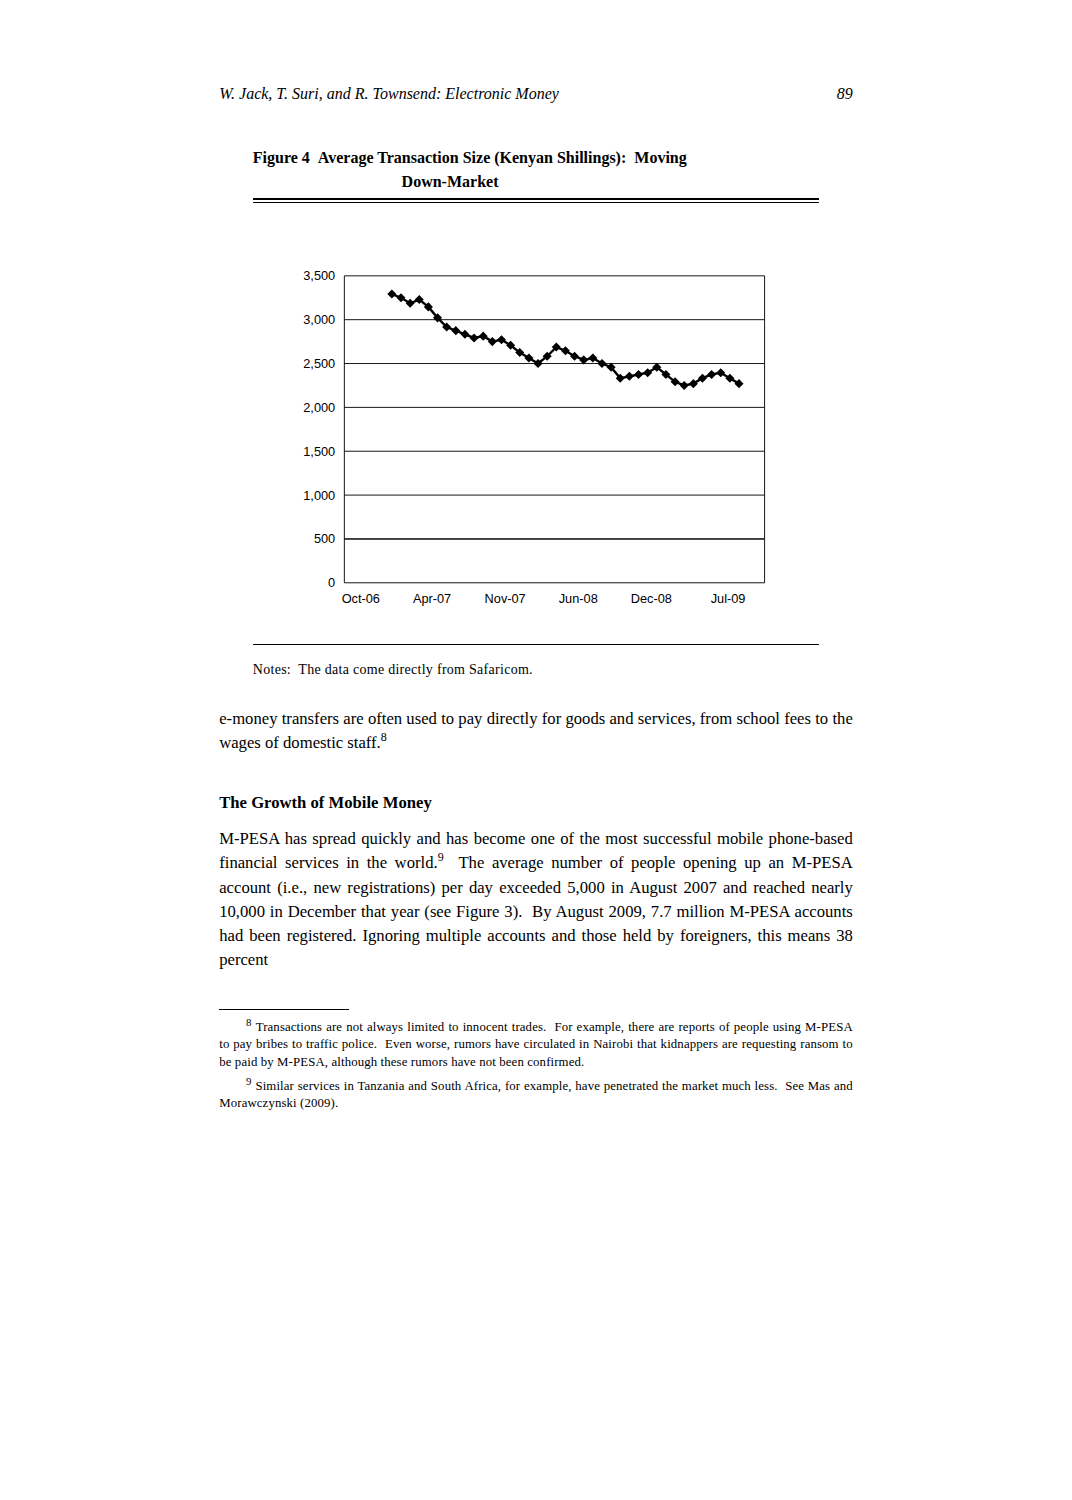W. Jack, T. Suri, and R. Townsend: Electronic Money 89
Figure 4 Average Transaction Size (Kenyan Shillings): Moving Down-Market
3,500 3,000 2,500 2,000 1,500 1,000 500 0 Oct-06 Apr-07 Nov-07 Jun-08 Dec-08 Jul-09
Notes: The data come directly from Safaricom.
e-money transfers are often used to pay directly for goods and services, from school fees to the wages of domestic staff.8
The Growth of Mobile Money
M-PESA has spread quickly and has become one of the most successful mobile phone-based financial services in the world.9 The average number of people opening up an M-PESA account (i.e., new registrations) per day exceeded 5,000 in August 2007 and reached nearly 10,000 in December that year (see Figure 3). By August 2009, 7.7 million M-PESA accounts had been registered. Ignoring multiple accounts and those held by foreigners, this means 38 percent
8 Transactions are not always limited to innocent trades. For example, there are reports of people using M-PESA to pay bribes to traffic police. Even worse, rumors have circulated in Nairobi that kidnappers are requesting ransom to be paid by M-PESA, although these rumors have not been confirmed.
9 Similar services in Tanzania and South Africa, for example, have penetrated the market much less. See Mas and Morawczynski (2009).